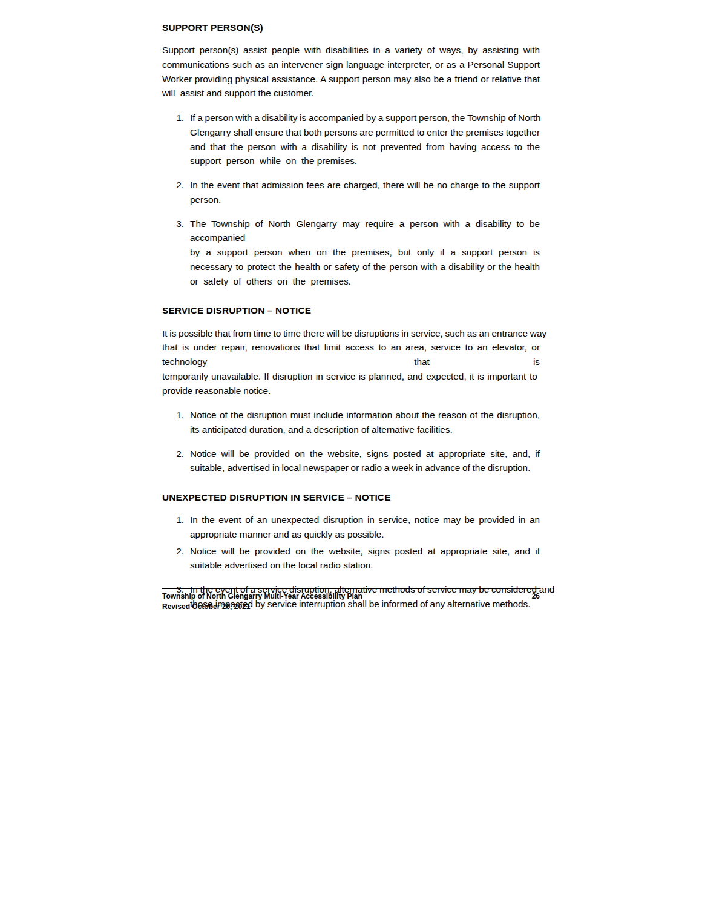SUPPORT PERSON(S)
Support person(s) assist people with disabilities in a variety of ways, by assisting with communications such as an intervener sign language interpreter, or as a Personal Support Worker providing physical assistance. A support person may also be a friend or relative that will assist and support the customer.
If a person with a disability is accompanied by a support person, the Township of North Glengarry shall ensure that both persons are permitted to enter the premises together and that the person with a disability is not prevented from having access to the support person while on the premises.
In the event that admission fees are charged, there will be no charge to the support person.
The Township of North Glengarry may require a person with a disability to be accompanied by a support person when on the premises, but only if a support person is necessary to protect the health or safety of the person with a disability or the health or safety of others on the premises.
SERVICE DISRUPTION – NOTICE
It is possible that from time to time there will be disruptions in service, such as an entrance way that is under repair, renovations that limit access to an area, service to an elevator, or technology that is temporarily unavailable. If disruption in service is planned, and expected, it is important to provide reasonable notice.
Notice of the disruption must include information about the reason of the disruption, its anticipated duration, and a description of alternative facilities.
Notice will be provided on the website, signs posted at appropriate site, and, if suitable, advertised in local newspaper or radio a week in advance of the disruption.
UNEXPECTED DISRUPTION IN SERVICE – NOTICE
In the event of an unexpected disruption in service, notice may be provided in an appropriate manner and as quickly as possible.
Notice will be provided on the website, signs posted at appropriate site, and if suitable advertised on the local radio station.
In the event of a service disruption, alternative methods of service may be considered and those impacted by service interruption shall be informed of any alternative methods.
Township of North Glengarry Multi-Year Accessibility Plan
Revised October 26, 2021
26